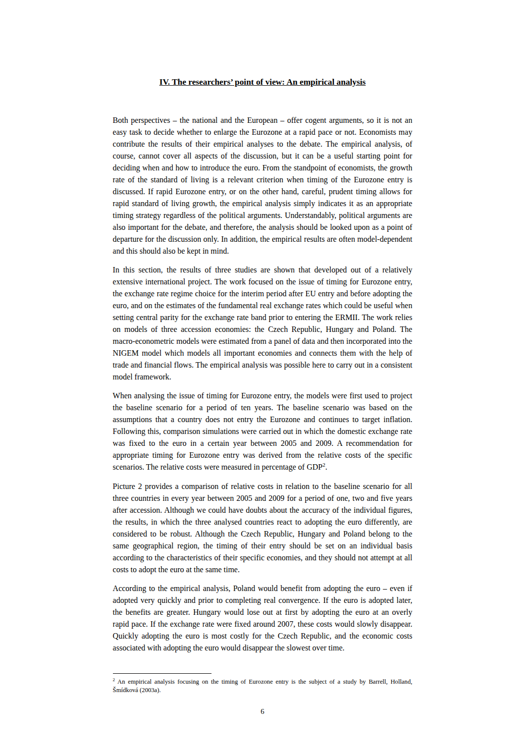IV. The researchers’ point of view: An empirical analysis
Both perspectives – the national and the European – offer cogent arguments, so it is not an easy task to decide whether to enlarge the Eurozone at a rapid pace or not. Economists may contribute the results of their empirical analyses to the debate. The empirical analysis, of course, cannot cover all aspects of the discussion, but it can be a useful starting point for deciding when and how to introduce the euro. From the standpoint of economists, the growth rate of the standard of living is a relevant criterion when timing of the Eurozone entry is discussed. If rapid Eurozone entry, or on the other hand, careful, prudent timing allows for rapid standard of living growth, the empirical analysis simply indicates it as an appropriate timing strategy regardless of the political arguments. Understandably, political arguments are also important for the debate, and therefore, the analysis should be looked upon as a point of departure for the discussion only. In addition, the empirical results are often model-dependent and this should also be kept in mind.
In this section, the results of three studies are shown that developed out of a relatively extensive international project. The work focused on the issue of timing for Eurozone entry, the exchange rate regime choice for the interim period after EU entry and before adopting the euro, and on the estimates of the fundamental real exchange rates which could be useful when setting central parity for the exchange rate band prior to entering the ERMII. The work relies on models of three accession economies: the Czech Republic, Hungary and Poland. The macro-econometric models were estimated from a panel of data and then incorporated into the NIGEM model which models all important economies and connects them with the help of trade and financial flows. The empirical analysis was possible here to carry out in a consistent model framework.
When analysing the issue of timing for Eurozone entry, the models were first used to project the baseline scenario for a period of ten years. The baseline scenario was based on the assumptions that a country does not entry the Eurozone and continues to target inflation. Following this, comparison simulations were carried out in which the domestic exchange rate was fixed to the euro in a certain year between 2005 and 2009. A recommendation for appropriate timing for Eurozone entry was derived from the relative costs of the specific scenarios. The relative costs were measured in percentage of GDP2.
Picture 2 provides a comparison of relative costs in relation to the baseline scenario for all three countries in every year between 2005 and 2009 for a period of one, two and five years after accession. Although we could have doubts about the accuracy of the individual figures, the results, in which the three analysed countries react to adopting the euro differently, are considered to be robust. Although the Czech Republic, Hungary and Poland belong to the same geographical region, the timing of their entry should be set on an individual basis according to the characteristics of their specific economies, and they should not attempt at all costs to adopt the euro at the same time.
According to the empirical analysis, Poland would benefit from adopting the euro – even if adopted very quickly and prior to completing real convergence. If the euro is adopted later, the benefits are greater. Hungary would lose out at first by adopting the euro at an overly rapid pace. If the exchange rate were fixed around 2007, these costs would slowly disappear. Quickly adopting the euro is most costly for the Czech Republic, and the economic costs associated with adopting the euro would disappear the slowest over time.
2 An empirical analysis focusing on the timing of Eurozone entry is the subject of a study by Barrell, Holland, Šmídková (2003a).
6